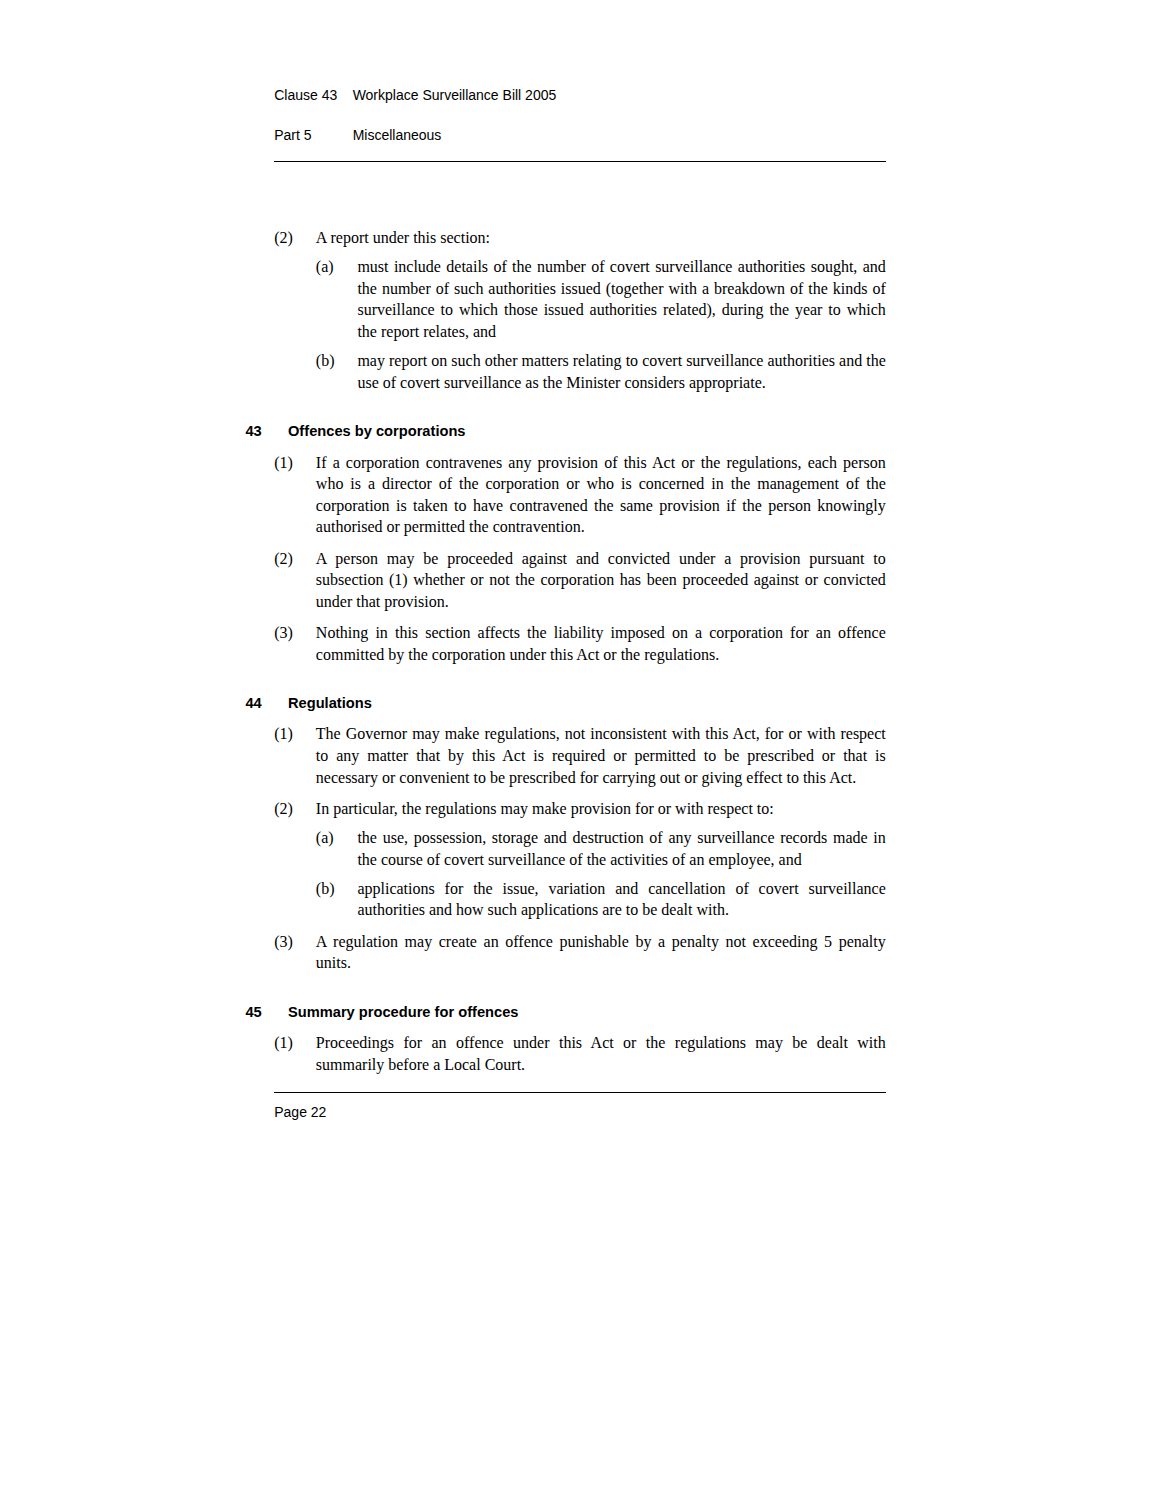Clause 43
Workplace Surveillance Bill 2005
Part 5
Miscellaneous
(2)
A report under this section:
(a)
must include details of the number of covert surveillance authorities sought, and the number of such authorities issued (together with a breakdown of the kinds of surveillance to which those issued authorities related), during the year to which the report relates, and
(b)
may report on such other matters relating to covert surveillance authorities and the use of covert surveillance as the Minister considers appropriate.
43 Offences by corporations
(1)
If a corporation contravenes any provision of this Act or the regulations, each person who is a director of the corporation or who is concerned in the management of the corporation is taken to have contravened the same provision if the person knowingly authorised or permitted the contravention.
(2)
A person may be proceeded against and convicted under a provision pursuant to subsection (1) whether or not the corporation has been proceeded against or convicted under that provision.
(3)
Nothing in this section affects the liability imposed on a corporation for an offence committed by the corporation under this Act or the regulations.
44 Regulations
(1)
The Governor may make regulations, not inconsistent with this Act, for or with respect to any matter that by this Act is required or permitted to be prescribed or that is necessary or convenient to be prescribed for carrying out or giving effect to this Act.
(2)
In particular, the regulations may make provision for or with respect to:
(a)
the use, possession, storage and destruction of any surveillance records made in the course of covert surveillance of the activities of an employee, and
(b)
applications for the issue, variation and cancellation of covert surveillance authorities and how such applications are to be dealt with.
(3)
A regulation may create an offence punishable by a penalty not exceeding 5 penalty units.
45 Summary procedure for offences
(1)
Proceedings for an offence under this Act or the regulations may be dealt with summarily before a Local Court.
Page 22